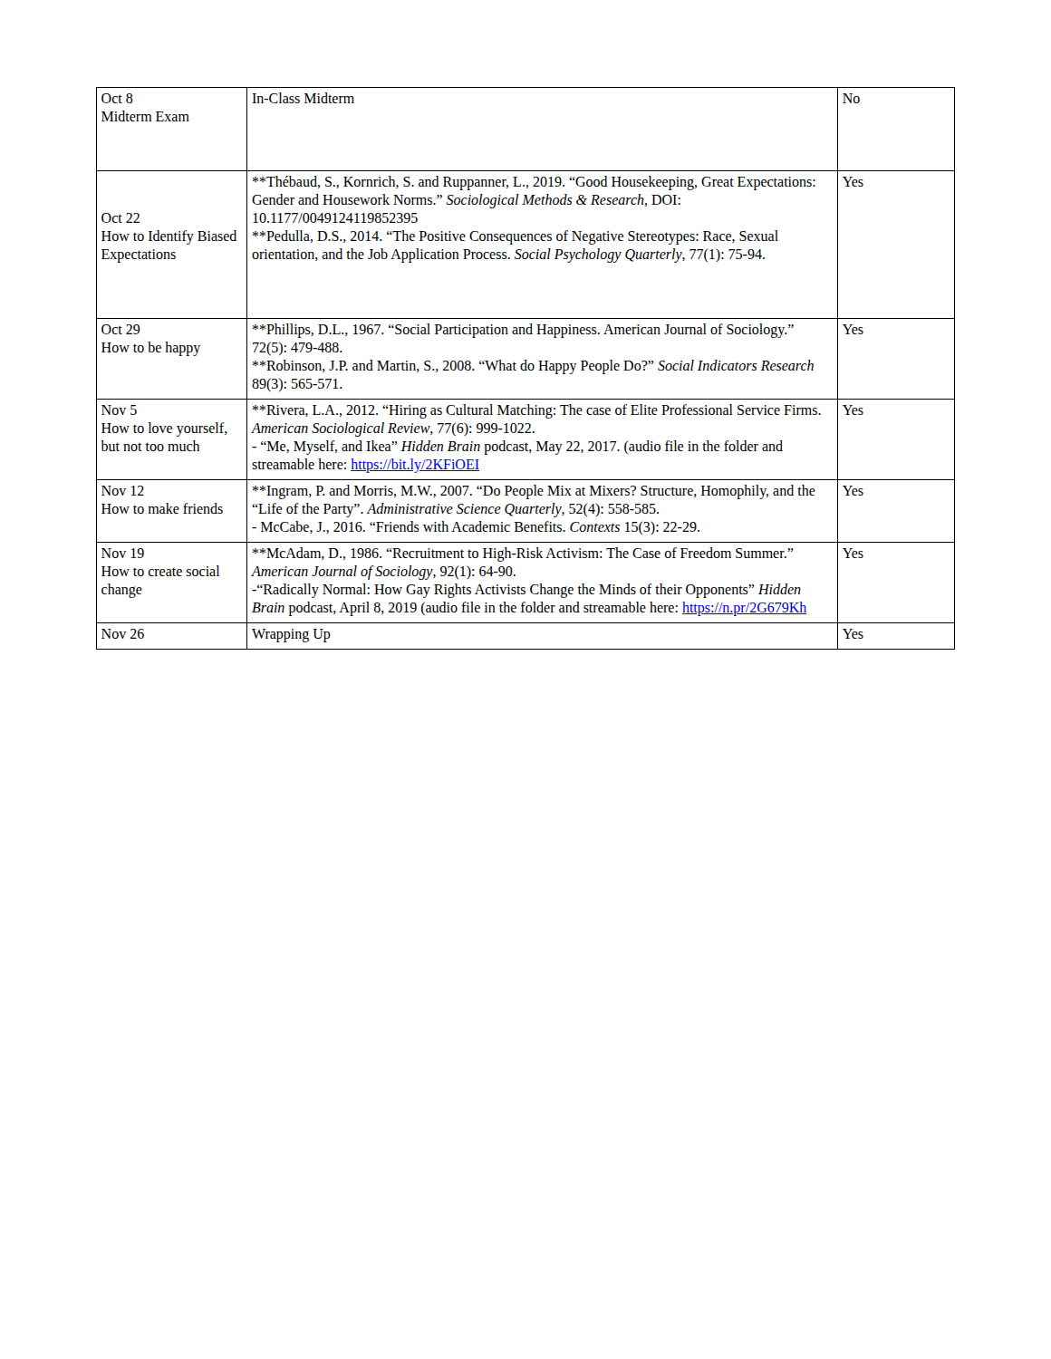| Oct 8 Midterm Exam | In-Class Midterm | No |
| Oct 22 How to Identify Biased Expectations | **Thébaud, S., Kornrich, S. and Ruppanner, L., 2019. “Good Housekeeping, Great Expectations: Gender and Housework Norms.” Sociological Methods & Research , DOI: 10.1177/0049124119852395 **Pedulla, D.S., 2014. “The Positive Consequences of Negative Stereotypes: Race, Sexual orientation, and the Job Application Process. Social Psychology Quarterly , 77(1): 75-94. | Yes |
| Oct 29 How to be happy | **Phillips, D.L., 1967. “Social Participation and Happiness. American Journal of Sociology.” 72(5): 479-488. **Robinson, J.P. and Martin, S., 2008. “What do Happy People Do?” Social Indicators Research 89(3): 565-571. | Yes |
| Nov 5 How to love yourself, but not too much | **Rivera, L.A., 2012. “Hiring as Cultural Matching: The case of Elite Professional Service Firms. American Sociological Review , 77(6): 999-1022. - “Me, Myself, and Ikea” Hidden Brain podcast, May 22, 2017. (audio file in the folder and streamable here: https://bit.ly/2KFiOEI | Yes |
| Nov 12 How to make friends | **Ingram, P. and Morris, M.W., 2007. “Do People Mix at Mixers? Structure, Homophily, and the “Life of the Party”. Administrative Science Quarterly , 52(4): 558-585. - McCabe, J., 2016. “Friends with Academic Benefits. Contexts 15(3): 22-29. | Yes |
| Nov 19 How to create social change | **McAdam, D., 1986. “Recruitment to High-Risk Activism: The Case of Freedom Summer.” American Journal of Sociology , 92(1): 64-90. -“Radically Normal: How Gay Rights Activists Change the Minds of their Opponents” Hidden Brain podcast, April 8, 2019 (audio file in the folder and streamable here: https://n.pr/2G679Kh | Yes |
| Nov 26 | Wrapping Up | Yes |